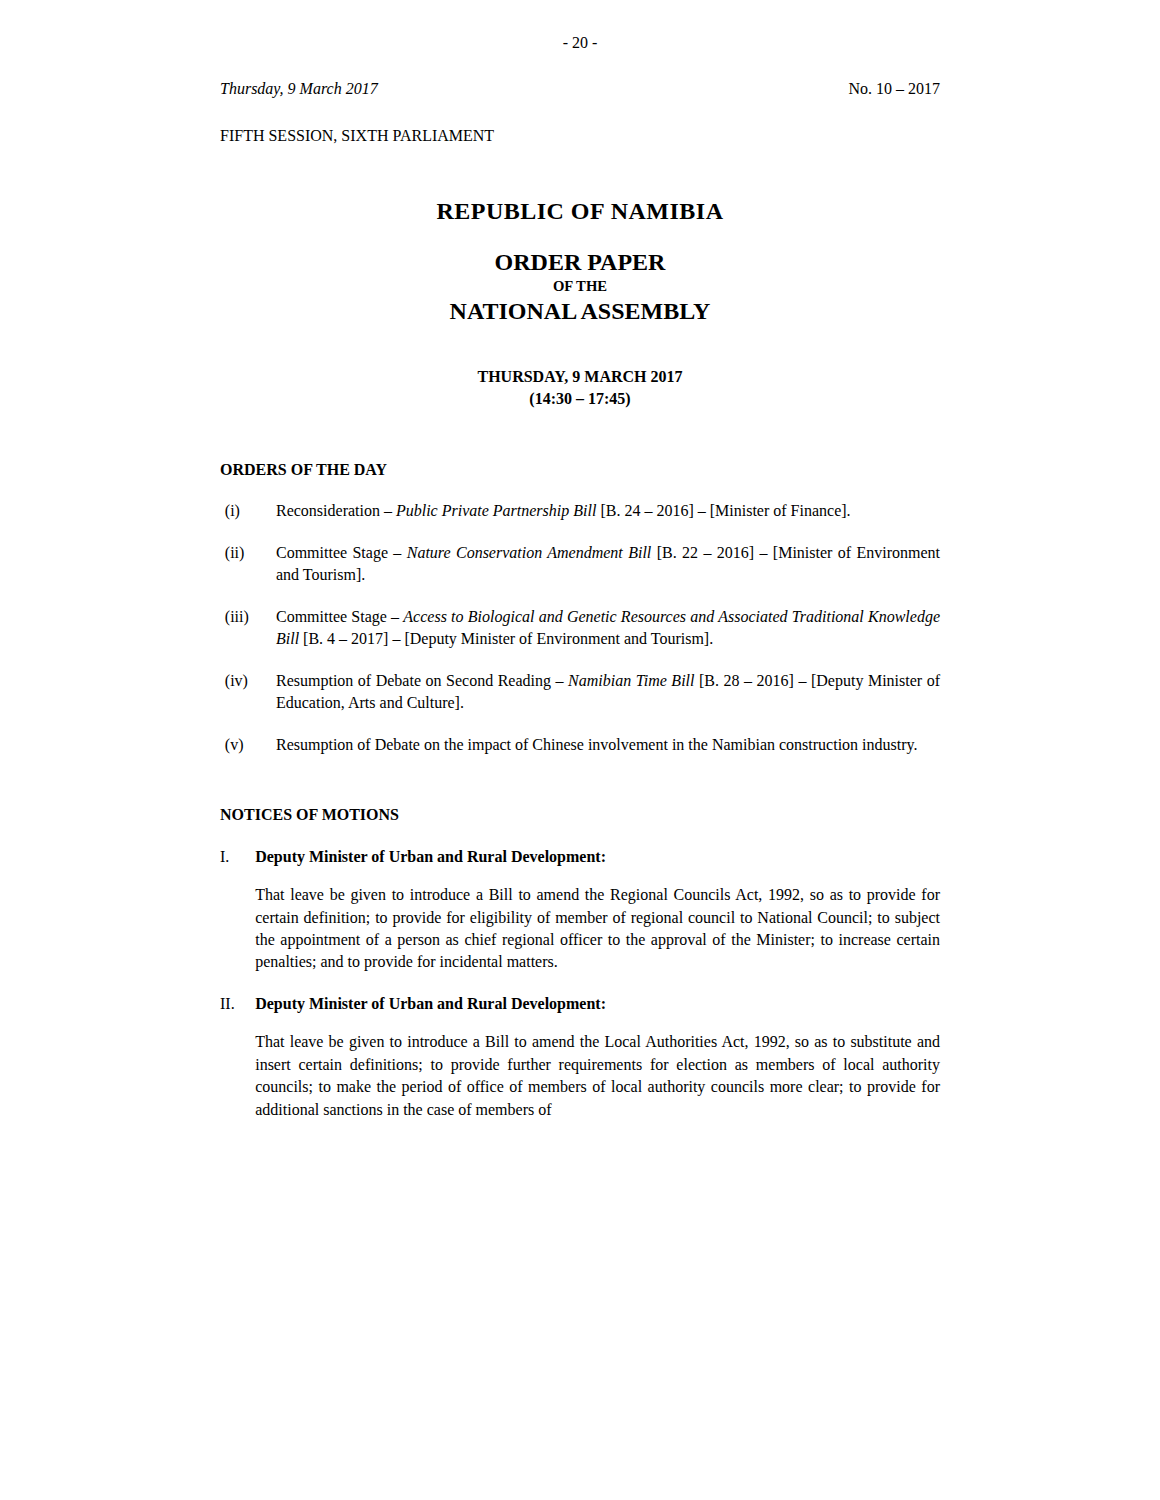- 20 -
Thursday, 9 March 2017 No. 10 – 2017
FIFTH SESSION, SIXTH PARLIAMENT
REPUBLIC OF NAMIBIA
ORDER PAPEROF THENATIONAL ASSEMBLY
THURSDAY, 9 MARCH 2017
(14:30 – 17:45)
ORDERS OF THE DAY
(i) Reconsideration – Public Private Partnership Bill [B. 24 – 2016] – [Minister of Finance].
(ii) Committee Stage – Nature Conservation Amendment Bill [B. 22 – 2016] – [Minister of Environment and Tourism].
(iii) Committee Stage – Access to Biological and Genetic Resources and Associated Traditional Knowledge Bill [B. 4 – 2017] – [Deputy Minister of Environment and Tourism].
(iv) Resumption of Debate on Second Reading – Namibian Time Bill [B. 28 – 2016] – [Deputy Minister of Education, Arts and Culture].
(v) Resumption of Debate on the impact of Chinese involvement in the Namibian construction industry.
NOTICES OF MOTIONS
I. Deputy Minister of Urban and Rural Development:
That leave be given to introduce a Bill to amend the Regional Councils Act, 1992, so as to provide for certain definition; to provide for eligibility of member of regional council to National Council; to subject the appointment of a person as chief regional officer to the approval of the Minister; to increase certain penalties; and to provide for incidental matters.
II. Deputy Minister of Urban and Rural Development:
That leave be given to introduce a Bill to amend the Local Authorities Act, 1992, so as to substitute and insert certain definitions; to provide further requirements for election as members of local authority councils; to make the period of office of members of local authority councils more clear; to provide for additional sanctions in the case of members of